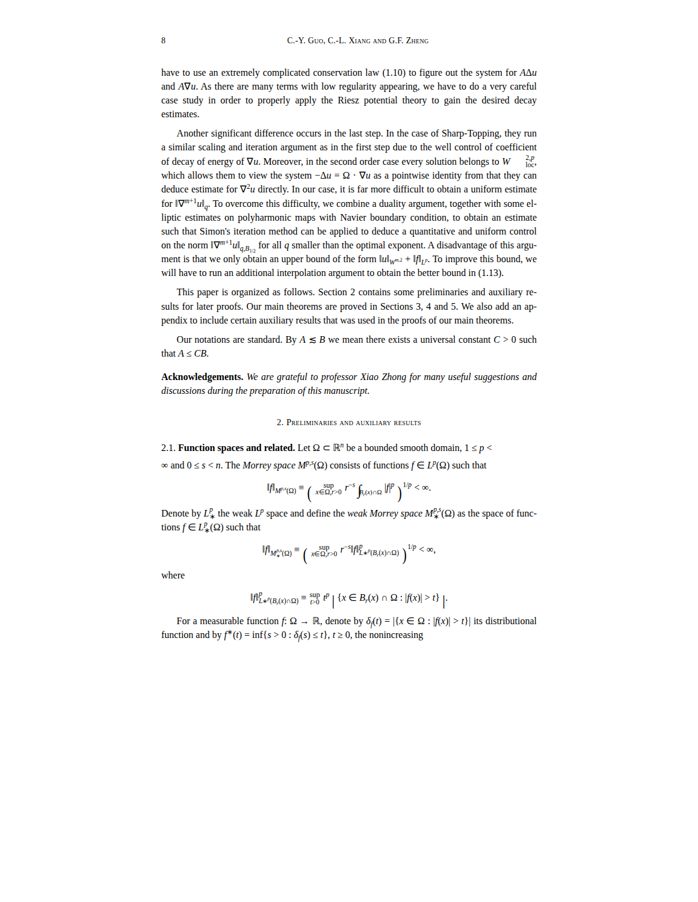8 C.-Y. Guo, C.-L. Xiang and G.F. Zheng
have to use an extremely complicated conservation law (1.10) to figure out the system for AΔu and A∇u. As there are many terms with low regularity appearing, we have to do a very careful case study in order to properly apply the Riesz potential theory to gain the desired decay estimates.
Another significant difference occurs in the last step. In the case of Sharp-Topping, they run a similar scaling and iteration argument as in the first step due to the well control of coefficient of decay of energy of ∇u. Moreover, in the second order case every solution belongs to W 2,p loc, which allows them to view the system −Δu = Ω · ∇u as a pointwise identity from that they can deduce estimate for ∇2u directly. In our case, it is far more difficult to obtain a uniform estimate for ‖∇m+1u‖q. To overcome this difficulty, we combine a duality argument, together with some elliptic estimates on polyharmonic maps with Navier boundary condition, to obtain an estimate such that Simon's iteration method can be applied to deduce a quantitative and uniform control on the norm ‖∇m+1u‖q,B1/2 for all q smaller than the optimal exponent. A disadvantage of this argument is that we only obtain an upper bound of the form ‖u‖Wm,2 + ‖f‖Lp. To improve this bound, we will have to run an additional interpolation argument to obtain the better bound in (1.13).
This paper is organized as follows. Section 2 contains some preliminaries and auxiliary results for later proofs. Our main theorems are proved in Sections 3, 4 and 5. We also add an appendix to include certain auxiliary results that was used in the proofs of our main theorems.
Our notations are standard. By A ≲ B we mean there exists a universal constant C > 0 such that A ≤ CB.
Acknowledgements. We are grateful to professor Xiao Zhong for many useful suggestions and discussions during the preparation of this manuscript.
2. Preliminaries and auxiliary results
2.1. Function spaces and related. Let Ω ⊂ ℝn be a bounded smooth domain, 1 ≤ p <
∞ and 0 ≤ s < n. The Morrey space Mp,s(Ω) consists of functions f ∈ Lp(Ω) such that
‖f‖Mp,s(Ω) ≡ ( sup x∈Ω,r>0 r−s ∫Br(x)∩Ω |f|p )1/p < ∞.
Denote by Lp∗ the weak Lp space and define the weak Morrey space M p,s∗(Ω) as the space of functions f ∈ Lp∗(Ω) such that
‖f‖Mp,s∗(Ω) ≡ ( sup x∈Ω,r>0 r−s‖f‖pL∗p(Br(x)∩Ω) )1/p < ∞,
where
‖f‖pL∗p(Br(x)∩Ω) ≡ sup t>0 tp | {x ∈ Br(x) ∩ Ω : |f(x)| > t} |.
For a measurable function f: Ω → ℝ, denote by δf(t) = |{x ∈ Ω : |f(x)| > t}| its distributional function and by f∗(t) = inf{s > 0 : δf(s) ≤ t}, t ≥ 0, the nonincreasing